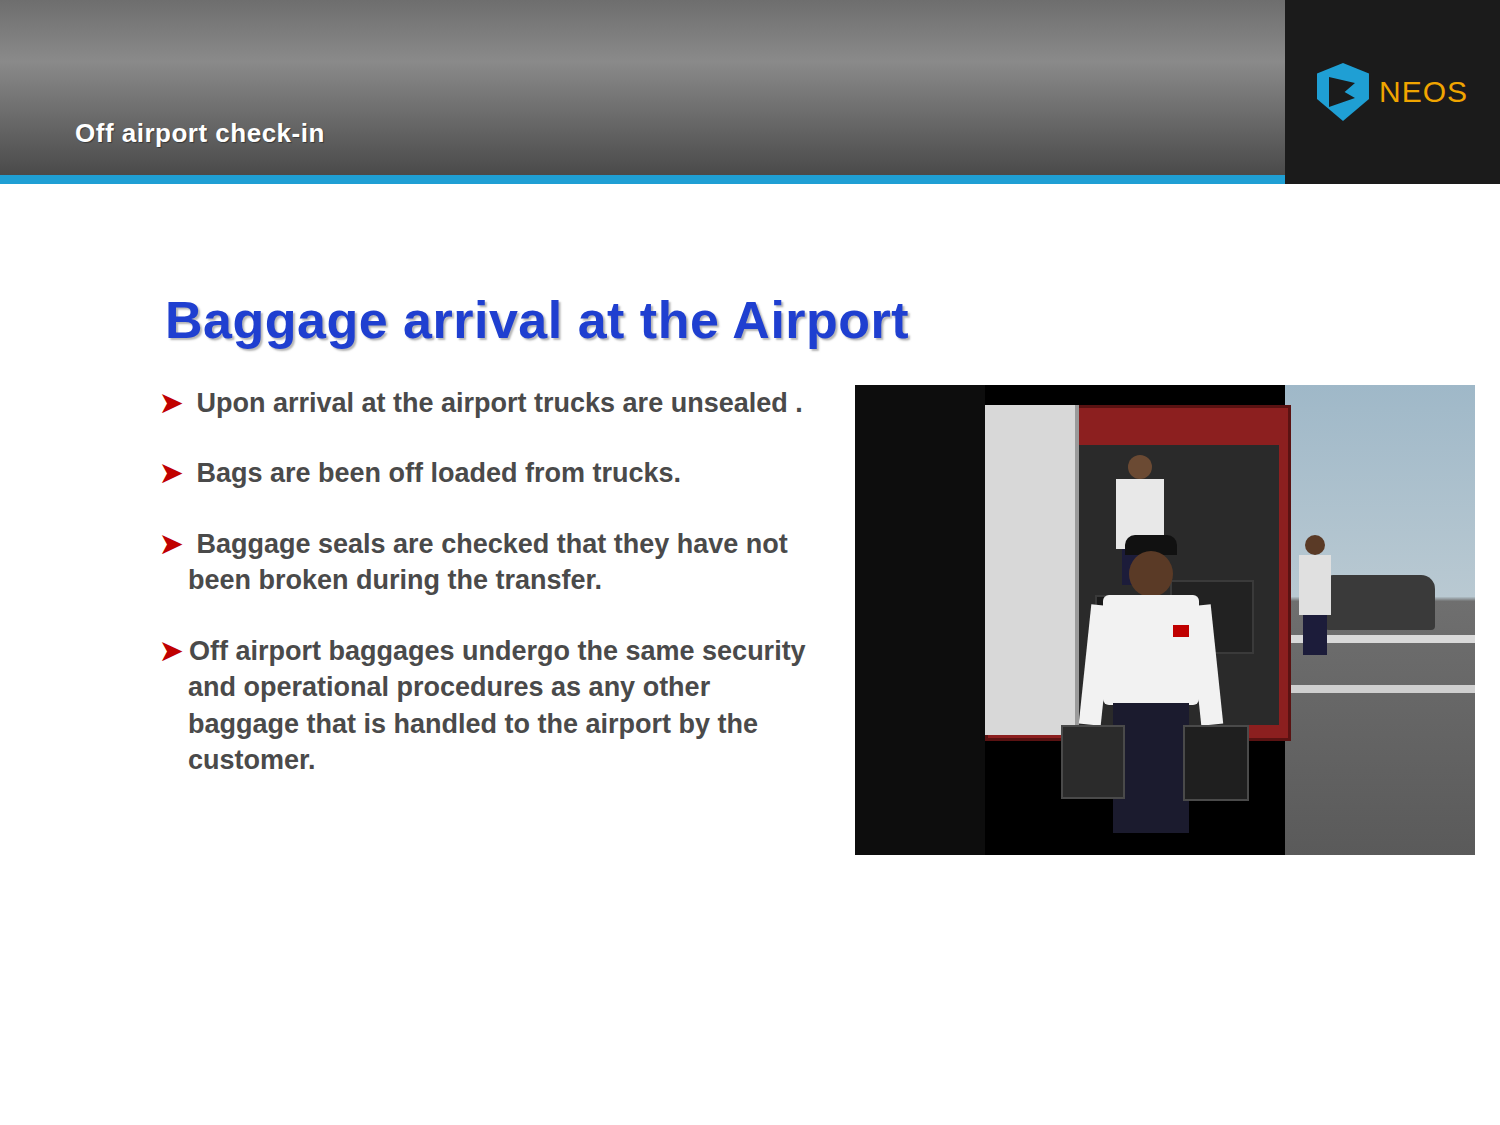Off airport check-in
NEOS
Baggage arrival at the Airport
➤ Upon arrival at the airport trucks are unsealed .
➤ Bags are been off loaded from trucks.
➤ Baggage seals are checked that they have not been broken during the transfer.
➤Off airport baggages undergo the same security and operational procedures as any other baggage that is handled to the airport by the customer.